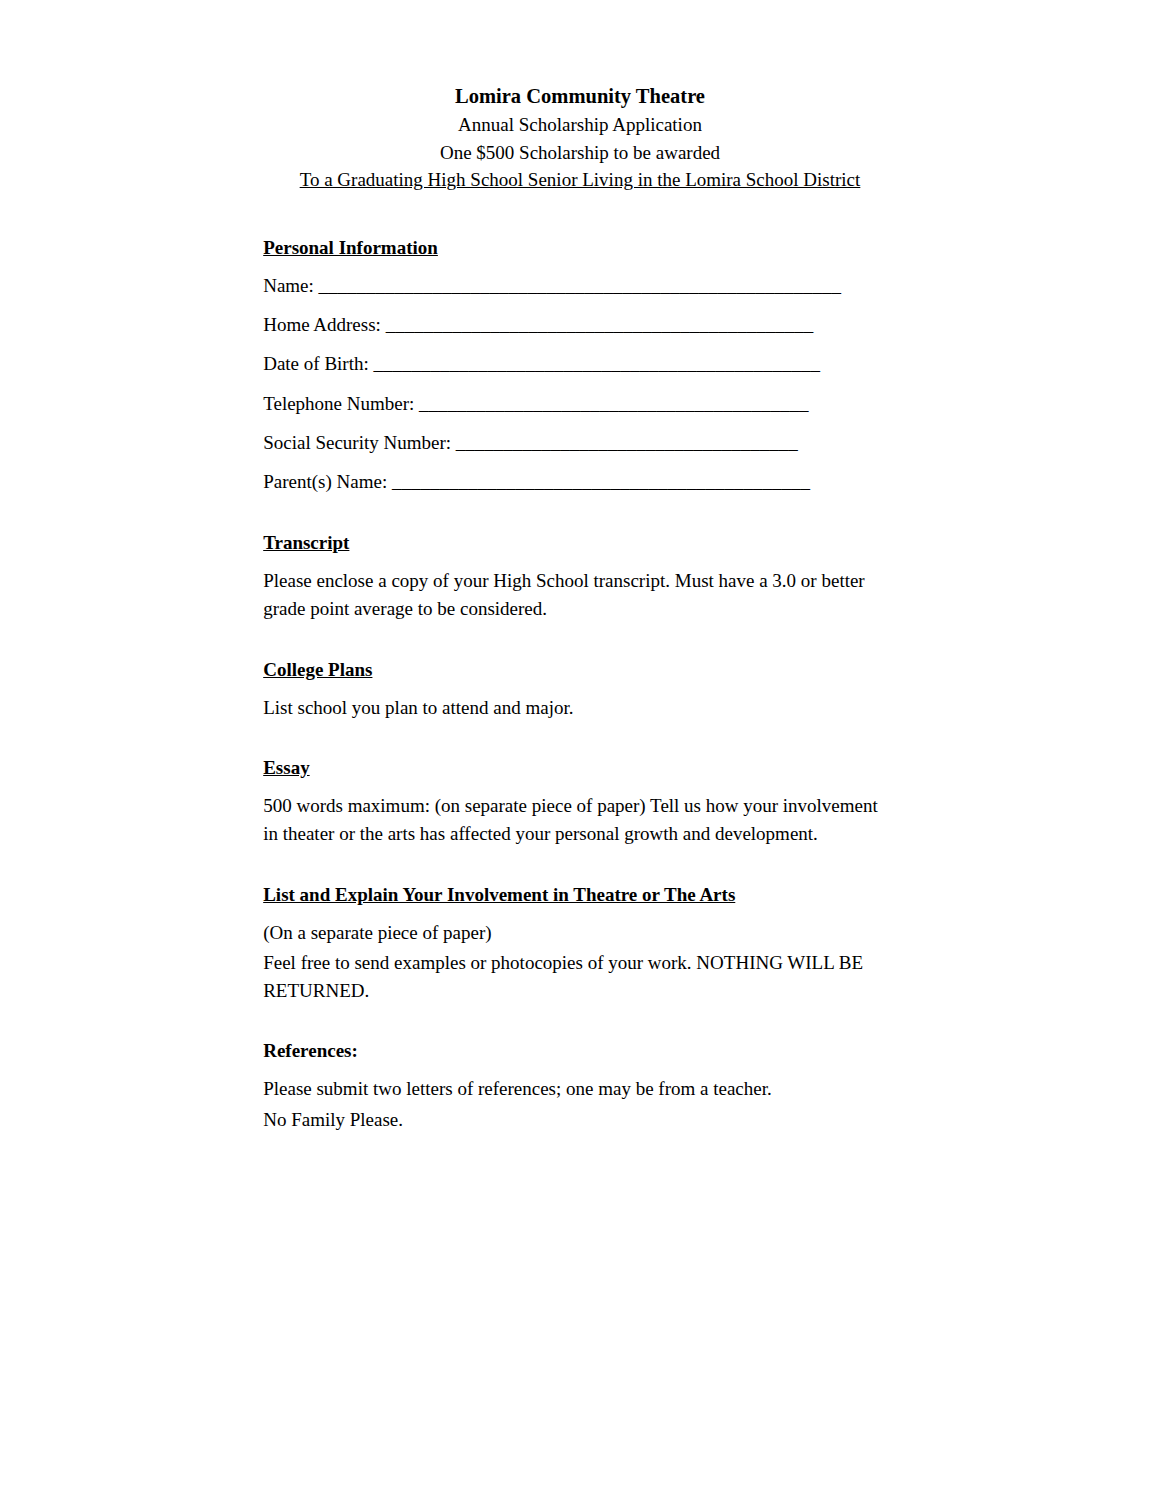Lomira Community Theatre
Annual Scholarship Application
One $500 Scholarship to be awarded
To a Graduating High School Senior Living in the Lomira School District
Personal Information
Name: _______________________________________________________
Home Address: _____________________________________________
Date of Birth: _______________________________________________
Telephone Number: _________________________________________
Social Security Number: ____________________________________
Parent(s) Name: ____________________________________________
Transcript
Please enclose a copy of your High School transcript. Must have a 3.0 or better grade point average to be considered.
College Plans
List school you plan to attend and major.
Essay
500 words maximum: (on separate piece of paper) Tell us how your involvement in theater or the arts has affected your personal growth and development.
List and Explain Your Involvement in Theatre or The Arts
(On a separate piece of paper)
Feel free to send examples or photocopies of your work. NOTHING WILL BE RETURNED.
References:
Please submit two letters of references; one may be from a teacher.
No Family Please.